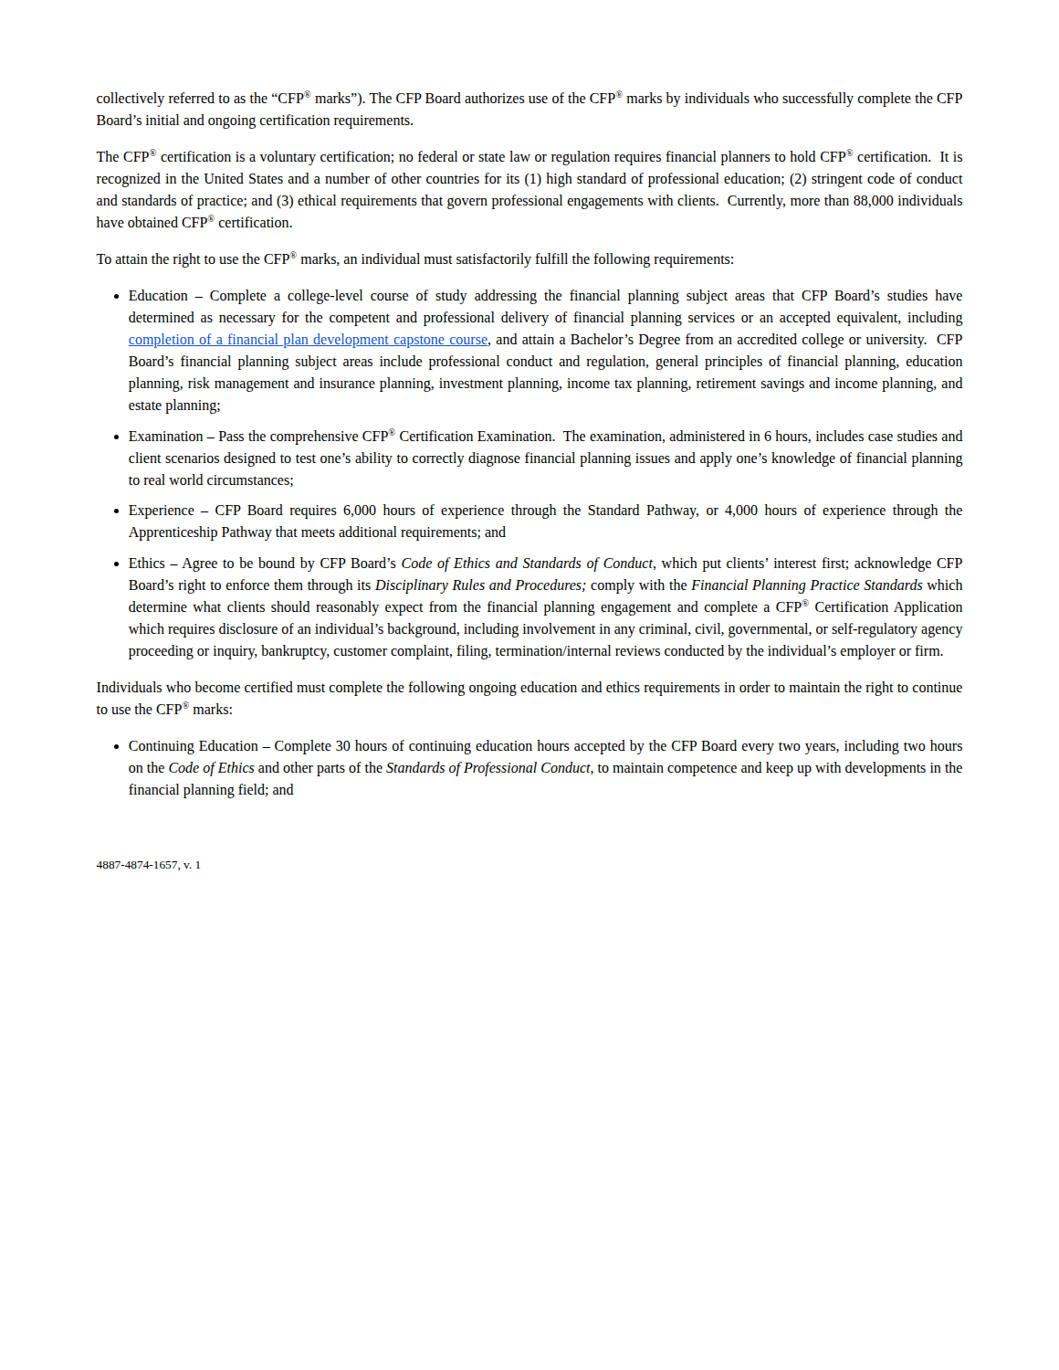collectively referred to as the “CFP® marks”). The CFP Board authorizes use of the CFP® marks by individuals who successfully complete the CFP Board’s initial and ongoing certification requirements.
The CFP® certification is a voluntary certification; no federal or state law or regulation requires financial planners to hold CFP® certification. It is recognized in the United States and a number of other countries for its (1) high standard of professional education; (2) stringent code of conduct and standards of practice; and (3) ethical requirements that govern professional engagements with clients. Currently, more than 88,000 individuals have obtained CFP® certification.
To attain the right to use the CFP® marks, an individual must satisfactorily fulfill the following requirements:
Education – Complete a college-level course of study addressing the financial planning subject areas that CFP Board’s studies have determined as necessary for the competent and professional delivery of financial planning services or an accepted equivalent, including completion of a financial plan development capstone course, and attain a Bachelor’s Degree from an accredited college or university. CFP Board’s financial planning subject areas include professional conduct and regulation, general principles of financial planning, education planning, risk management and insurance planning, investment planning, income tax planning, retirement savings and income planning, and estate planning;
Examination – Pass the comprehensive CFP® Certification Examination. The examination, administered in 6 hours, includes case studies and client scenarios designed to test one’s ability to correctly diagnose financial planning issues and apply one’s knowledge of financial planning to real world circumstances;
Experience – CFP Board requires 6,000 hours of experience through the Standard Pathway, or 4,000 hours of experience through the Apprenticeship Pathway that meets additional requirements; and
Ethics – Agree to be bound by CFP Board’s Code of Ethics and Standards of Conduct, which put clients’ interest first; acknowledge CFP Board’s right to enforce them through its Disciplinary Rules and Procedures; comply with the Financial Planning Practice Standards which determine what clients should reasonably expect from the financial planning engagement and complete a CFP® Certification Application which requires disclosure of an individual’s background, including involvement in any criminal, civil, governmental, or self-regulatory agency proceeding or inquiry, bankruptcy, customer complaint, filing, termination/internal reviews conducted by the individual’s employer or firm.
Individuals who become certified must complete the following ongoing education and ethics requirements in order to maintain the right to continue to use the CFP® marks:
Continuing Education – Complete 30 hours of continuing education hours accepted by the CFP Board every two years, including two hours on the Code of Ethics and other parts of the Standards of Professional Conduct, to maintain competence and keep up with developments in the financial planning field; and
4887-4874-1657, v. 1